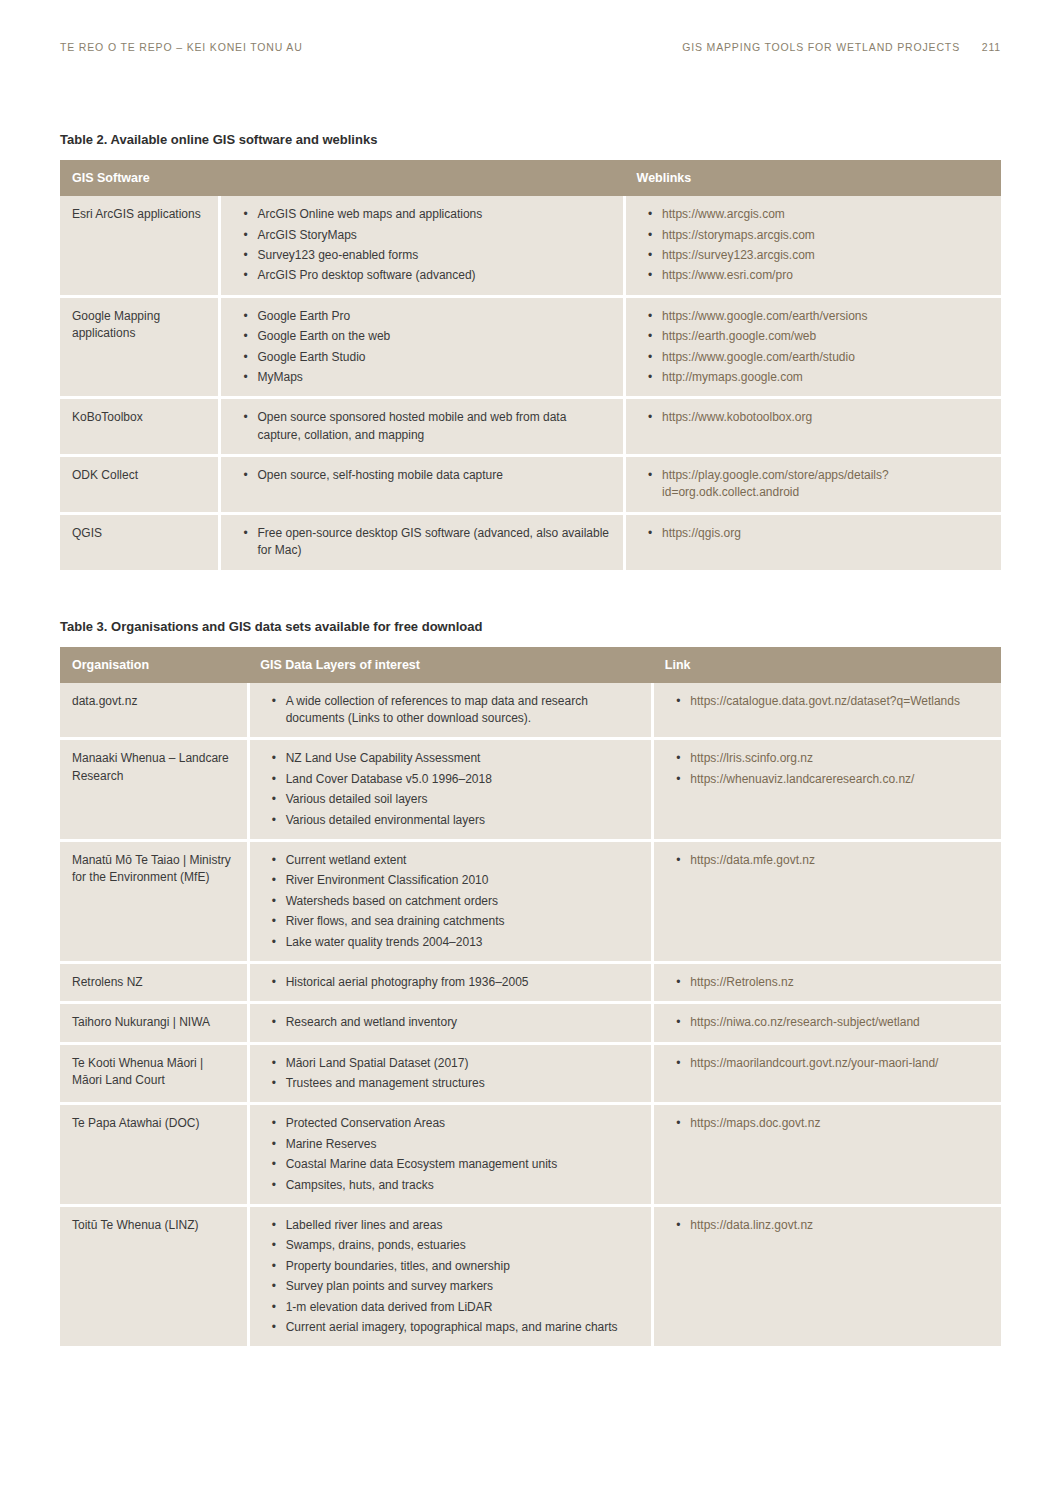TE REO O TE REPO – KEI KONEI TONU AU
GIS MAPPING TOOLS FOR WETLAND PROJECTS 211
Table 2. Available online GIS software and weblinks
| GIS Software | Weblinks |
| --- | --- |
| Esri ArcGIS applications | ArcGIS Online web maps and applications ArcGIS StoryMaps Survey123 geo-enabled forms ArcGIS Pro desktop software (advanced) | https://www.arcgis.com https://storymaps.arcgis.com https://survey123.arcgis.com https://www.esri.com/pro |
| Google Mapping applications | Google Earth Pro Google Earth on the web Google Earth Studio MyMaps | https://www.google.com/earth/versions https://earth.google.com/web https://www.google.com/earth/studio http://mymaps.google.com |
| KoBoToolbox | Open source sponsored hosted mobile and web from data capture, collation, and mapping | https://www.kobotoolbox.org |
| ODK Collect | Open source, self-hosting mobile data capture | https://play.google.com/store/apps/details?id=org.odk.collect.android |
| QGIS | Free open-source desktop GIS software (advanced, also available for Mac) | https://qgis.org |
Table 3. Organisations and GIS data sets available for free download
| Organisation | GIS Data Layers of interest | Link |
| --- | --- | --- |
| data.govt.nz | A wide collection of references to map data and research documents (Links to other download sources). | https://catalogue.data.govt.nz/dataset?q=Wetlands |
| Manaaki Whenua – Landcare Research | NZ Land Use Capability Assessment Land Cover Database v5.0 1996–2018 Various detailed soil layers Various detailed environmental layers | https://lris.scinfo.org.nz https://whenuaviz.landcareresearch.co.nz/ |
| Manatū Mō Te Taiao / Ministry for the Environment (MfE) | Current wetland extent River Environment Classification 2010 Watersheds based on catchment orders River flows, and sea draining catchments Lake water quality trends 2004–2013 | https://data.mfe.govt.nz |
| Retrolens NZ | Historical aerial photography from 1936–2005 | https://Retrolens.nz |
| Taihoro Nukurangi / NIWA | Research and wetland inventory | https://niwa.co.nz/research-subject/wetland |
| Te Kooti Whenua Māori / Māori Land Court | Māori Land Spatial Dataset (2017) Trustees and management structures | https://maorilandcourt.govt.nz/your-maori-land/ |
| Te Papa Atawhai (DOC) | Protected Conservation Areas Marine Reserves Coastal Marine data Ecosystem management units Campsites, huts, and tracks | https://maps.doc.govt.nz |
| Toitū Te Whenua (LINZ) | Labelled river lines and areas Swamps, drains, ponds, estuaries Property boundaries, titles, and ownership Survey plan points and survey markers 1-m elevation data derived from LiDAR Current aerial imagery, topographical maps, and marine charts | https://data.linz.govt.nz |